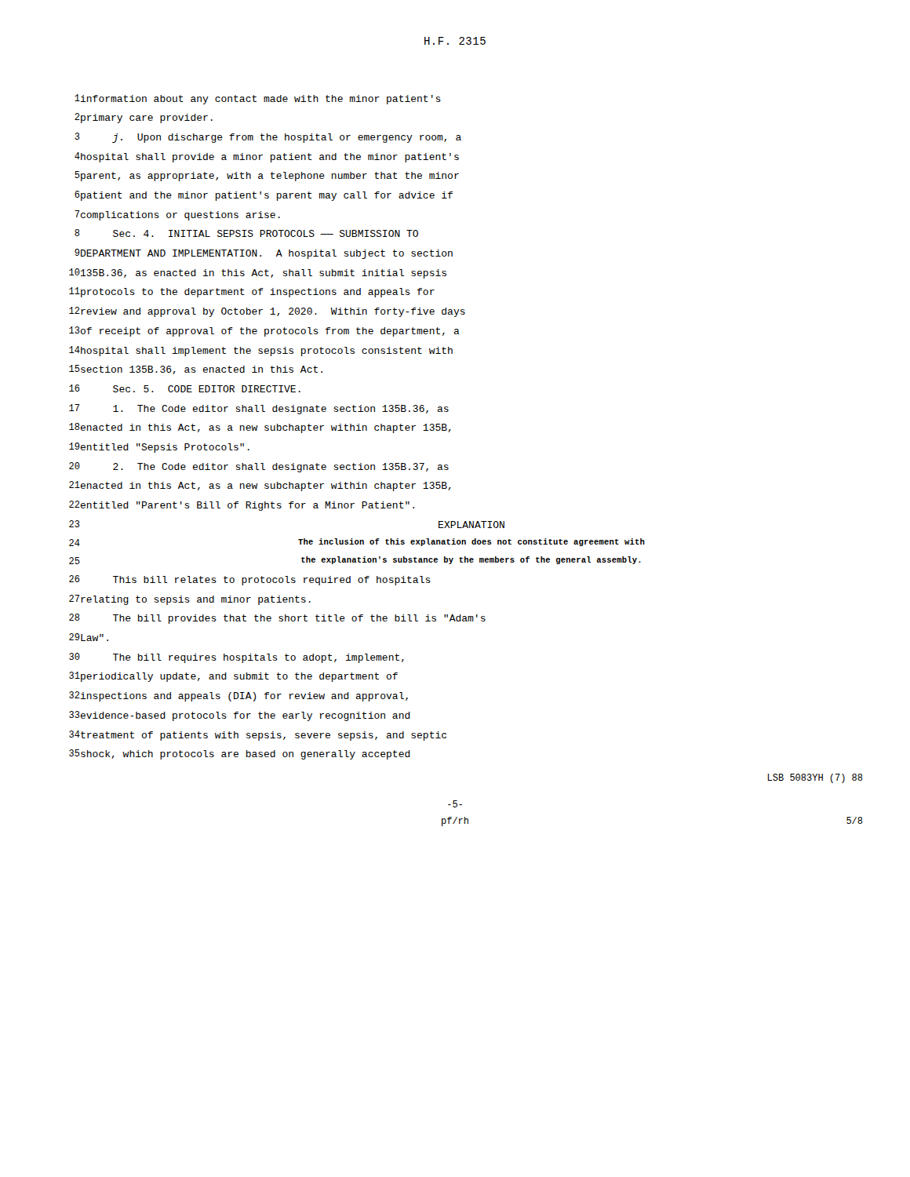H.F. 2315
| 1 | information about any contact made with the minor patient's |
| 2 | primary care provider. |
| 3 | j. Upon discharge from the hospital or emergency room, a |
| 4 | hospital shall provide a minor patient and the minor patient's |
| 5 | parent, as appropriate, with a telephone number that the minor |
| 6 | patient and the minor patient's parent may call for advice if |
| 7 | complications or questions arise. |
| 8 | Sec. 4. INITIAL SEPSIS PROTOCOLS —— SUBMISSION TO |
| 9 | DEPARTMENT AND IMPLEMENTATION. A hospital subject to section |
| 10 | 135B.36, as enacted in this Act, shall submit initial sepsis |
| 11 | protocols to the department of inspections and appeals for |
| 12 | review and approval by October 1, 2020. Within forty-five days |
| 13 | of receipt of approval of the protocols from the department, a |
| 14 | hospital shall implement the sepsis protocols consistent with |
| 15 | section 135B.36, as enacted in this Act. |
| 16 | Sec. 5. CODE EDITOR DIRECTIVE. |
| 17 | 1. The Code editor shall designate section 135B.36, as |
| 18 | enacted in this Act, as a new subchapter within chapter 135B, |
| 19 | entitled "Sepsis Protocols". |
| 20 | 2. The Code editor shall designate section 135B.37, as |
| 21 | enacted in this Act, as a new subchapter within chapter 135B, |
| 22 | entitled "Parent's Bill of Rights for a Minor Patient". |
| 23 | EXPLANATION |
| 24 | The inclusion of this explanation does not constitute agreement with |
| 25 | the explanation's substance by the members of the general assembly. |
| 26 | This bill relates to protocols required of hospitals |
| 27 | relating to sepsis and minor patients. |
| 28 | The bill provides that the short title of the bill is "Adam's |
| 29 | Law". |
| 30 | The bill requires hospitals to adopt, implement, |
| 31 | periodically update, and submit to the department of |
| 32 | inspections and appeals (DIA) for review and approval, |
| 33 | evidence-based protocols for the early recognition and |
| 34 | treatment of patients with sepsis, severe sepsis, and septic |
| 35 | shock, which protocols are based on generally accepted |
LSB 5083YH (7) 88
-5-
pf/rh 5/8